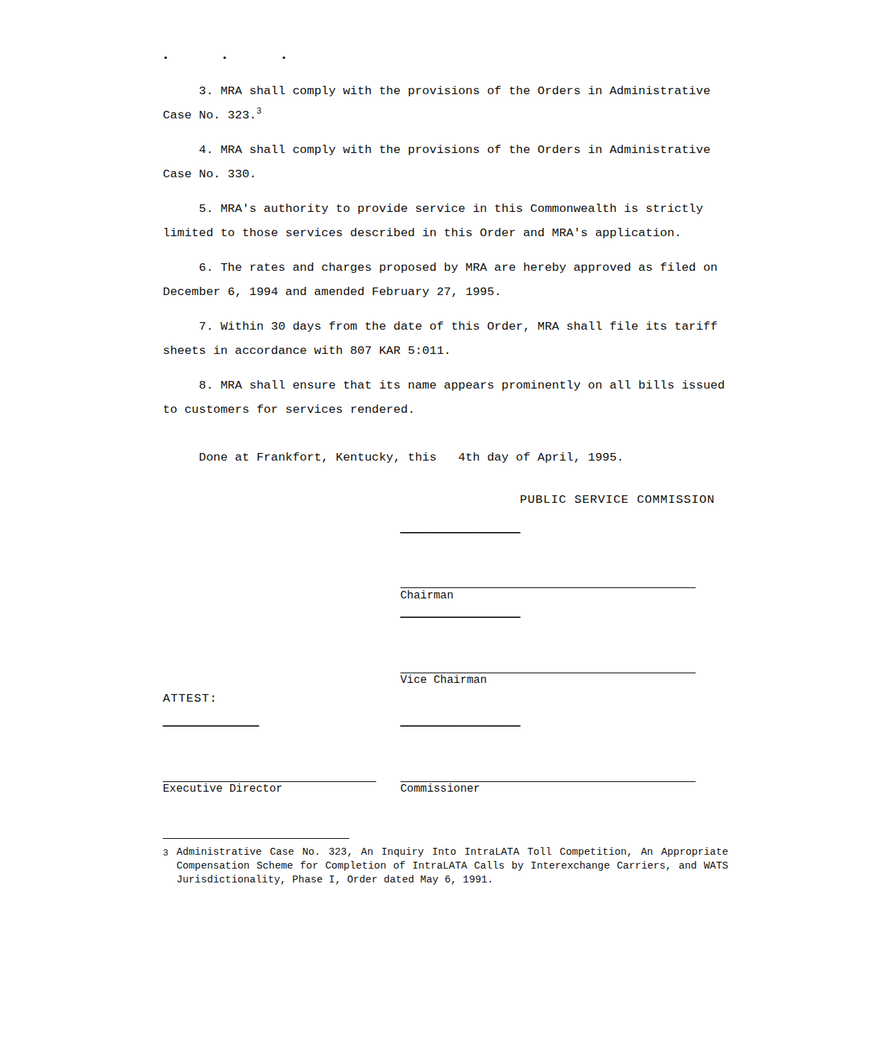• • •
3. MRA shall comply with the provisions of the Orders in Administrative Case No. 323.3
4. MRA shall comply with the provisions of the Orders in Administrative Case No. 330.
5. MRA's authority to provide service in this Commonwealth is strictly limited to those services described in this Order and MRA's application.
6. The rates and charges proposed by MRA are hereby approved as filed on December 6, 1994 and amended February 27, 1995.
7. Within 30 days from the date of this Order, MRA shall file its tariff sheets in accordance with 807 KAR 5:011.
8. MRA shall ensure that its name appears prominently on all bills issued to customers for services rendered.
Done at Frankfort, Kentucky, this 4th day of April, 1995.
PUBLIC SERVICE COMMISSION
| | ————— Chairman |
| | ————— Vice Chairman |
| ATTEST: | |
| ———— Executive Director | ————— Commissioner |
3 Administrative Case No. 323, An Inquiry Into IntraLATA Toll Competition, An Appropriate Compensation Scheme for Completion of IntraLATA Calls by Interexchange Carriers, and WATS Jurisdictionality, Phase I, Order dated May 6, 1991.